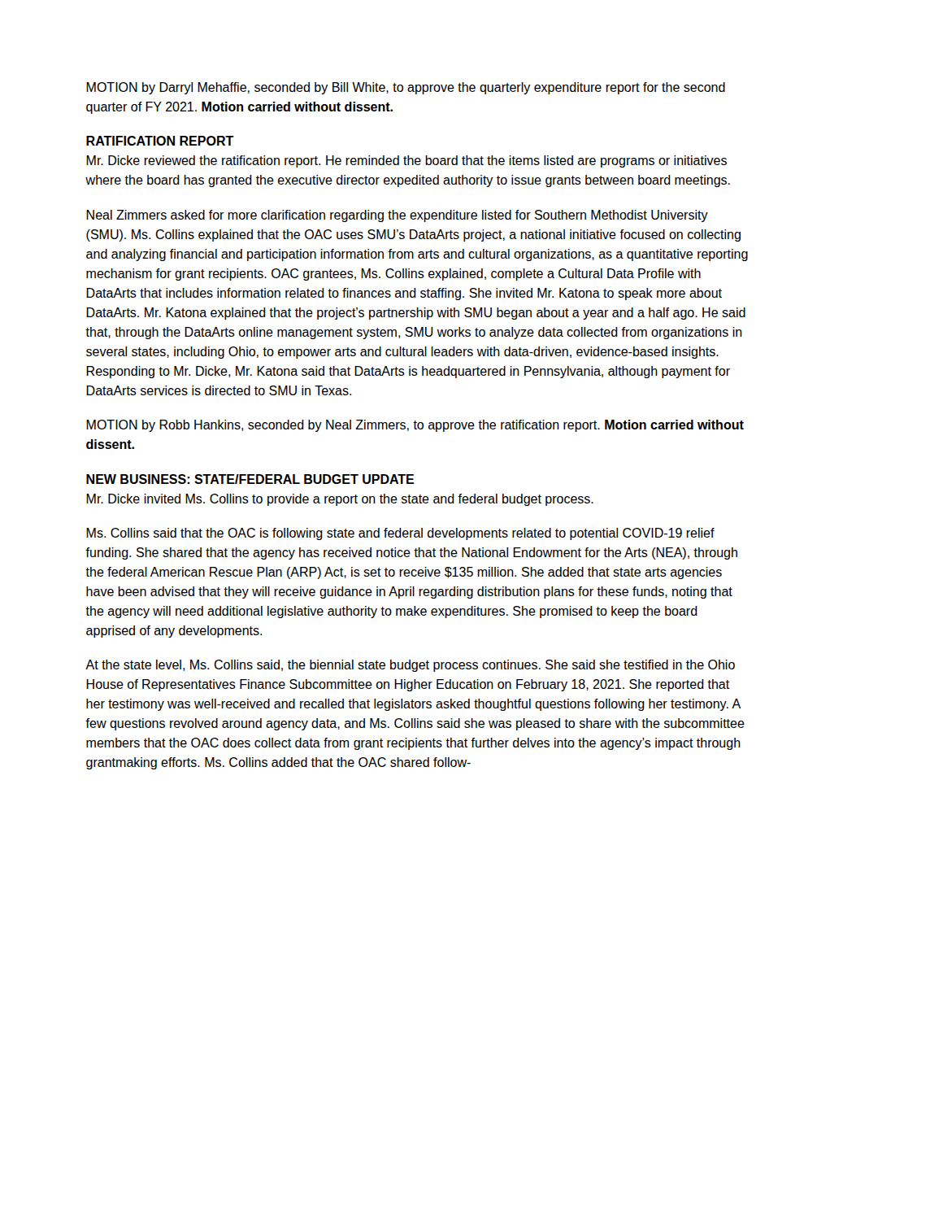MOTION by Darryl Mehaffie, seconded by Bill White, to approve the quarterly expenditure report for the second quarter of FY 2021. Motion carried without dissent.
RATIFICATION REPORT
Mr. Dicke reviewed the ratification report. He reminded the board that the items listed are programs or initiatives where the board has granted the executive director expedited authority to issue grants between board meetings.
Neal Zimmers asked for more clarification regarding the expenditure listed for Southern Methodist University (SMU). Ms. Collins explained that the OAC uses SMU’s DataArts project, a national initiative focused on collecting and analyzing financial and participation information from arts and cultural organizations, as a quantitative reporting mechanism for grant recipients. OAC grantees, Ms. Collins explained, complete a Cultural Data Profile with DataArts that includes information related to finances and staffing. She invited Mr. Katona to speak more about DataArts. Mr. Katona explained that the project’s partnership with SMU began about a year and a half ago. He said that, through the DataArts online management system, SMU works to analyze data collected from organizations in several states, including Ohio, to empower arts and cultural leaders with data-driven, evidence-based insights. Responding to Mr. Dicke, Mr. Katona said that DataArts is headquartered in Pennsylvania, although payment for DataArts services is directed to SMU in Texas.
MOTION by Robb Hankins, seconded by Neal Zimmers, to approve the ratification report. Motion carried without dissent.
NEW BUSINESS: STATE/FEDERAL BUDGET UPDATE
Mr. Dicke invited Ms. Collins to provide a report on the state and federal budget process.
Ms. Collins said that the OAC is following state and federal developments related to potential COVID-19 relief funding. She shared that the agency has received notice that the National Endowment for the Arts (NEA), through the federal American Rescue Plan (ARP) Act, is set to receive $135 million. She added that state arts agencies have been advised that they will receive guidance in April regarding distribution plans for these funds, noting that the agency will need additional legislative authority to make expenditures. She promised to keep the board apprised of any developments.
At the state level, Ms. Collins said, the biennial state budget process continues. She said she testified in the Ohio House of Representatives Finance Subcommittee on Higher Education on February 18, 2021. She reported that her testimony was well-received and recalled that legislators asked thoughtful questions following her testimony. A few questions revolved around agency data, and Ms. Collins said she was pleased to share with the subcommittee members that the OAC does collect data from grant recipients that further delves into the agency’s impact through grantmaking efforts. Ms. Collins added that the OAC shared follow-